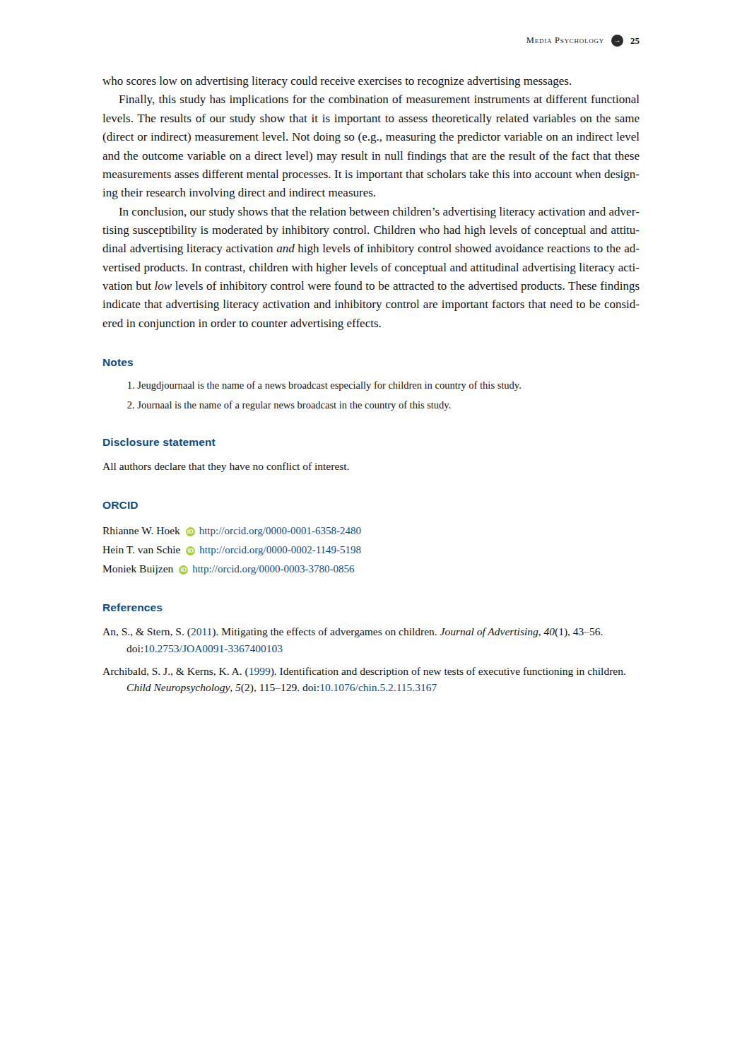Media Psychology → 25
who scores low on advertising literacy could receive exercises to recognize advertising messages.
Finally, this study has implications for the combination of measurement instruments at different functional levels. The results of our study show that it is important to assess theoretically related variables on the same (direct or indirect) measurement level. Not doing so (e.g., measuring the predictor variable on an indirect level and the outcome variable on a direct level) may result in null findings that are the result of the fact that these measurements asses different mental processes. It is important that scholars take this into account when designing their research involving direct and indirect measures.
In conclusion, our study shows that the relation between children’s advertising literacy activation and advertising susceptibility is moderated by inhibitory control. Children who had high levels of conceptual and attitudinal advertising literacy activation and high levels of inhibitory control showed avoidance reactions to the advertised products. In contrast, children with higher levels of conceptual and attitudinal advertising literacy activation but low levels of inhibitory control were found to be attracted to the advertised products. These findings indicate that advertising literacy activation and inhibitory control are important factors that need to be considered in conjunction in order to counter advertising effects.
Notes
Jeugdjournaal is the name of a news broadcast especially for children in country of this study.
Journaal is the name of a regular news broadcast in the country of this study.
Disclosure statement
All authors declare that they have no conflict of interest.
ORCID
Rhianne W. Hoek iD http://orcid.org/0000-0001-6358-2480
Hein T. van Schie iD http://orcid.org/0000-0002-1149-5198
Moniek Buijzen iD http://orcid.org/0000-0003-3780-0856
References
An, S., & Stern, S. (2011). Mitigating the effects of advergames on children. Journal of Advertising, 40(1), 43–56. doi:10.2753/JOA0091-3367400103
Archibald, S. J., & Kerns, K. A. (1999). Identification and description of new tests of executive functioning in children. Child Neuropsychology, 5(2), 115–129. doi:10.1076/chin.5.2.115.3167